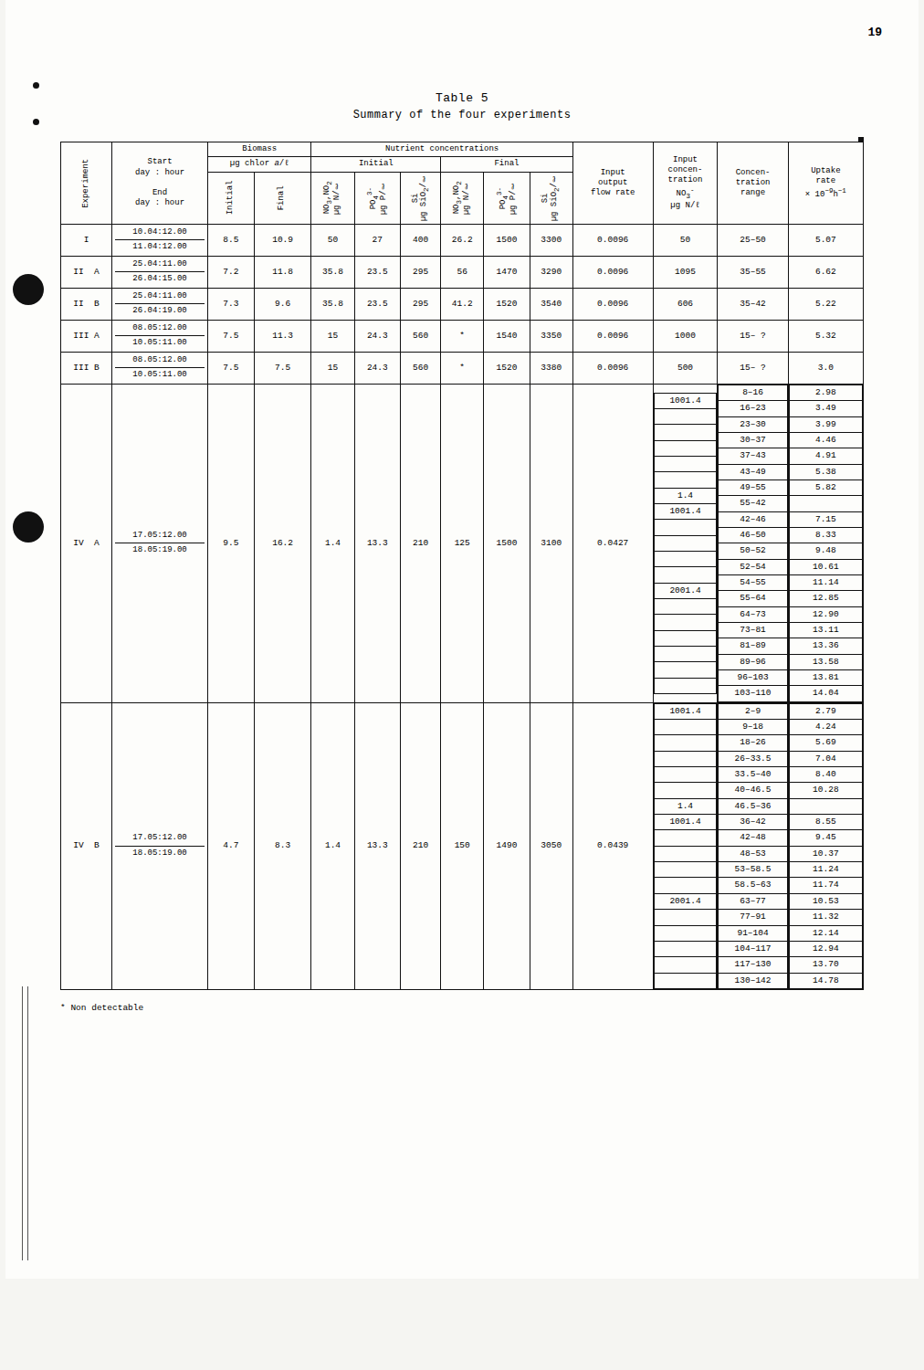19
Table 5
Summary of the four experiments
| Experiment | Start day : hour End day : hour | Biomass | Nutrient concentrations | Input output flow rate | Input concen- tration NO 3 - µg N/ℓ | Concen- tration range | Uptake rate × 10 −9 h −1 |
| --- | --- | --- | --- | --- | --- | --- | --- |
| µg chlor a /ℓ | Initial | Final |
| Initial | Final | NO 3 ,NO 2 µg N/ℓ | PO 4 3- µg P/ℓ | Si µg SiO 2 /ℓ | NO 3 ,NO 2 µg N/ℓ | PO 4 3- µg P/ℓ | Si µg SiO 2 /ℓ |
| I | 10.04:12.00 11.04:12.00 | 8.5 | 10.9 | 50 | 27 | 400 | 26.2 | 1500 | 3300 | 0.0096 | 50 | 25–50 | 5.07 |
| II A | 25.04:11.00 26.04:15.00 | 7.2 | 11.8 | 35.8 | 23.5 | 295 | 56 | 1470 | 3290 | 0.0096 | 1095 | 35–55 | 6.62 |
| II B | 25.04:11.00 26.04:19.00 | 7.3 | 9.6 | 35.8 | 23.5 | 295 | 41.2 | 1520 | 3540 | 0.0096 | 606 | 35–42 | 5.22 |
| III A | 08.05:12.00 10.05:11.00 | 7.5 | 11.3 | 15 | 24.3 | 560 | * | 1540 | 3350 | 0.0096 | 1000 | 15– ? | 5.32 |
| III B | 08.05:12.00 10.05:11.00 | 7.5 | 7.5 | 15 | 24.3 | 560 | * | 1520 | 3380 | 0.0096 | 500 | 15– ? | 3.0 |
| IV A | 17.05:12.00 18.05:19.00 | 9.5 | 16.2 | 1.4 | 13.3 | 210 | 125 | 1500 | 3100 | 0.0427 | / 1001.4 / / 1.4 / / 1001.4 / / 2001.4 / | / 8–16 / / 16–23 / / 23–30 / / 30–37 / / 37–43 / / 43–49 / / 49–55 / / 55–42 / / 42–46 / / 46–50 / / 50–52 / / 52–54 / / 54–55 / / 55–64 / / 64–73 / / 73–81 / / 81–89 / / 89–96 / / 96–103 / / 103–110 / | / 2.98 / / 3.49 / / 3.99 / / 4.46 / / 4.91 / / 5.38 / / 5.82 / / 7.15 / / 8.33 / / 9.48 / / 10.61 / / 11.14 / / 12.85 / / 12.90 / / 13.11 / / 13.36 / / 13.58 / / 13.81 / / 14.04 / |
| IV B | 17.05:12.00 18.05:19.00 | 4.7 | 8.3 | 1.4 | 13.3 | 210 | 150 | 1490 | 3050 | 0.0439 | / 1001.4 / / 1.4 / / 1001.4 / / 2001.4 / | / 2–9 / / 9–18 / / 18–26 / / 26–33.5 / / 33.5–40 / / 40–46.5 / / 46.5–36 / / 36–42 / / 42–48 / / 48–53 / / 53–58.5 / / 58.5–63 / / 63–77 / / 77–91 / / 91–104 / / 104–117 / / 117–130 / / 130–142 / | / 2.79 / / 4.24 / / 5.69 / / 7.04 / / 8.40 / / 10.28 / / 8.55 / / 9.45 / / 10.37 / / 11.24 / / 11.74 / / 10.53 / / 11.32 / / 12.14 / / 12.94 / / 13.70 / / 14.78 / |
* Non detectable